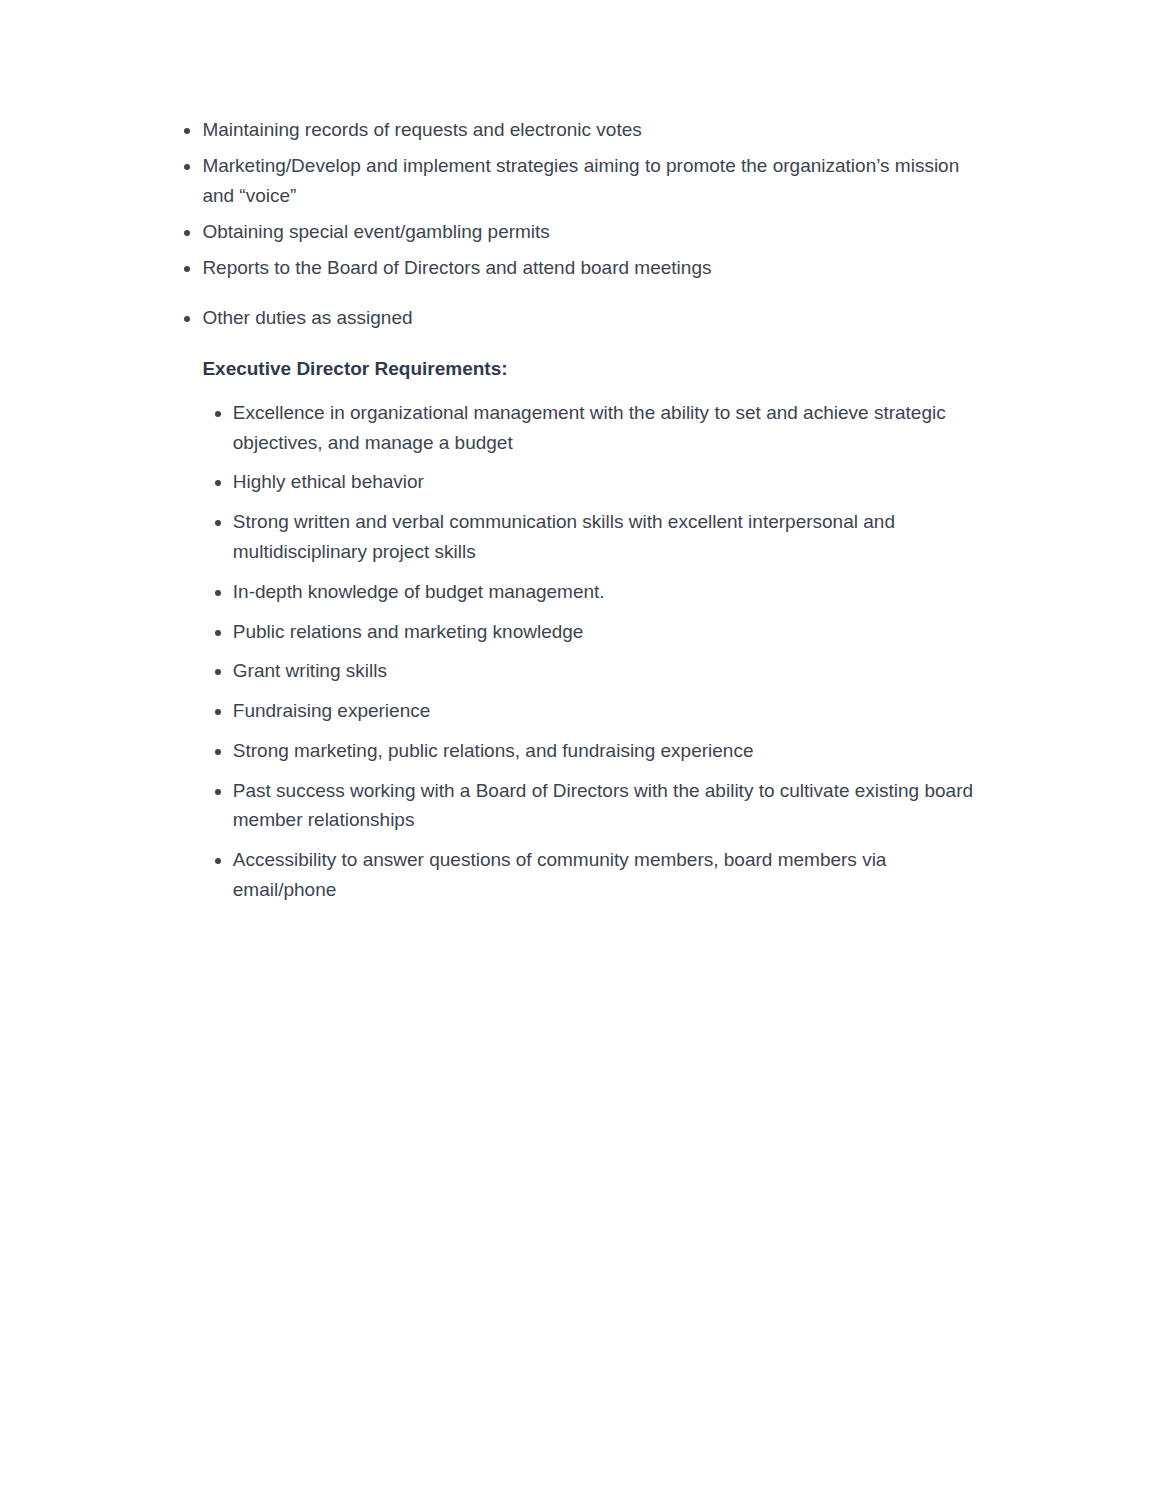Maintaining records of requests and electronic votes
Marketing/Develop and implement strategies aiming to promote the organization’s mission and “voice”
Obtaining special event/gambling permits
Reports to the Board of Directors and attend board meetings
Other duties as assigned
Executive Director Requirements:
Excellence in organizational management with the ability to set and achieve strategic objectives, and manage a budget
Highly ethical behavior
Strong written and verbal communication skills with excellent interpersonal and multidisciplinary project skills
In-depth knowledge of budget management.
Public relations and marketing knowledge
Grant writing skills
Fundraising experience
Strong marketing, public relations, and fundraising experience
Past success working with a Board of Directors with the ability to cultivate existing board member relationships
Accessibility to answer questions of community members, board members via email/phone